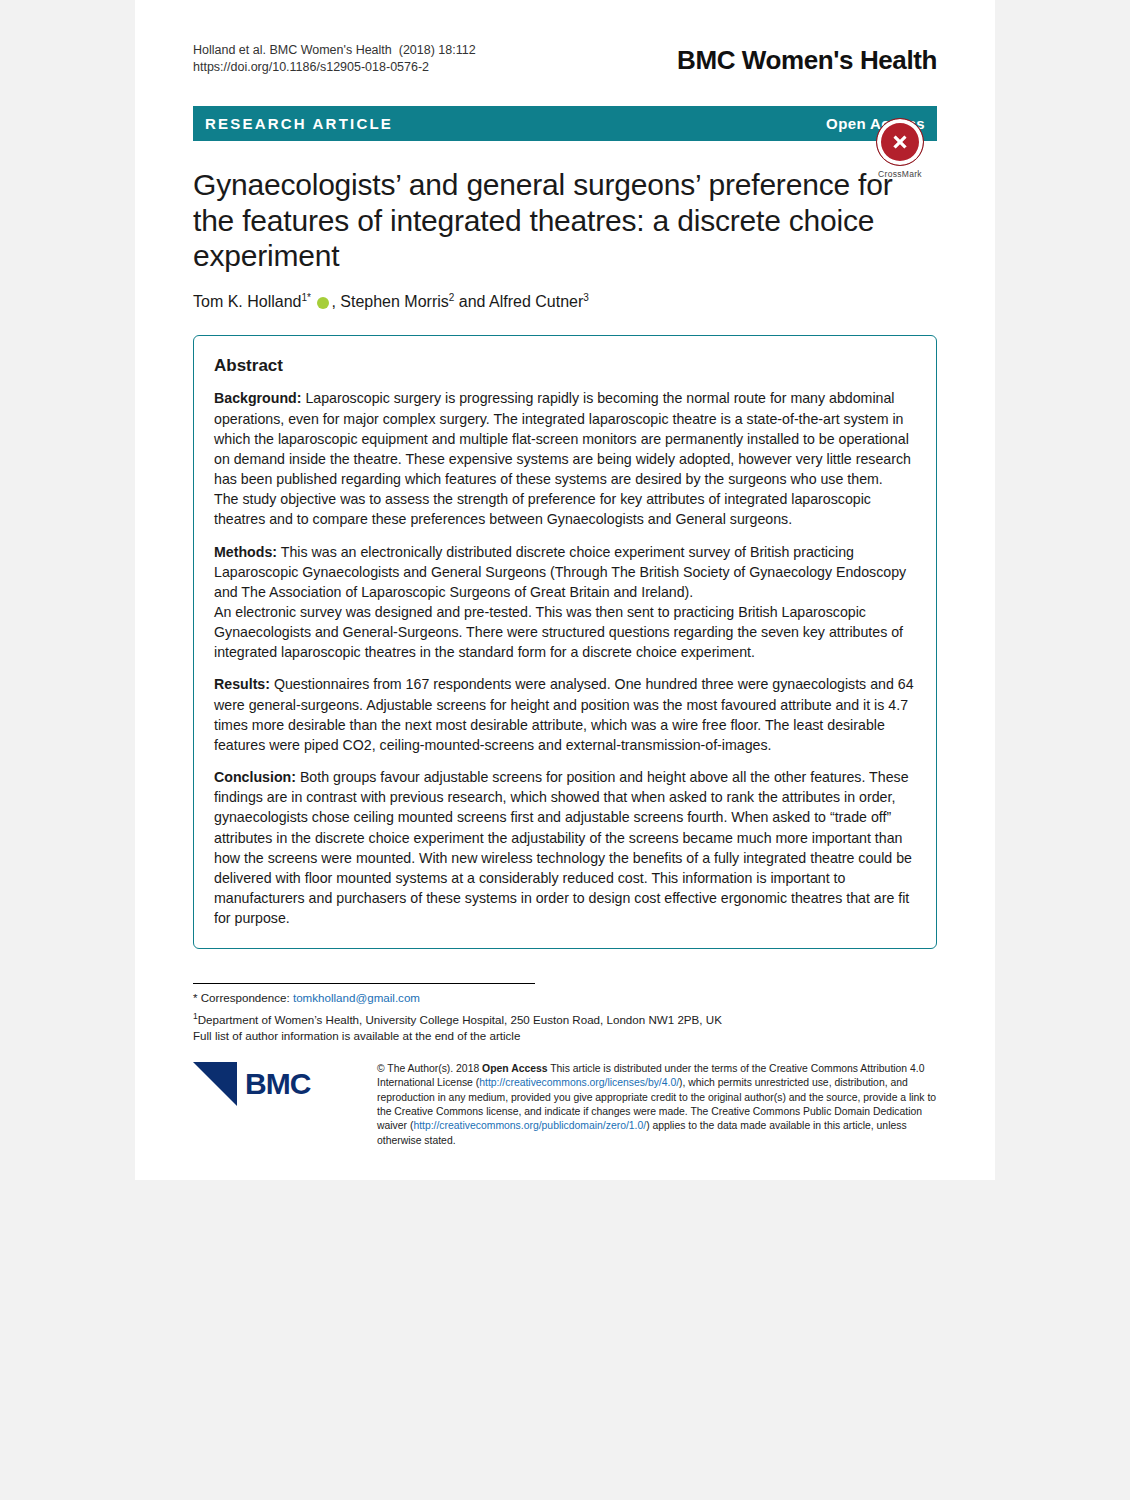Holland et al. BMC Women's Health (2018) 18:112
https://doi.org/10.1186/s12905-018-0576-2
BMC Women's Health
Research Article Open Access
CrossMark
Gynaecologists’ and general surgeons’ preference for the features of integrated theatres: a discrete choice experiment
Tom K. Holland1* , Stephen Morris2 and Alfred Cutner3
Abstract
Background: Laparoscopic surgery is progressing rapidly is becoming the normal route for many abdominal operations, even for major complex surgery. The integrated laparoscopic theatre is a state-of-the-art system in which the laparoscopic equipment and multiple flat-screen monitors are permanently installed to be operational on demand inside the theatre. These expensive systems are being widely adopted, however very little research has been published regarding which features of these systems are desired by the surgeons who use them.
The study objective was to assess the strength of preference for key attributes of integrated laparoscopic theatres and to compare these preferences between Gynaecologists and General surgeons.
Methods: This was an electronically distributed discrete choice experiment survey of British practicing Laparoscopic Gynaecologists and General Surgeons (Through The British Society of Gynaecology Endoscopy and The Association of Laparoscopic Surgeons of Great Britain and Ireland).
An electronic survey was designed and pre-tested. This was then sent to practicing British Laparoscopic Gynaecologists and General-Surgeons. There were structured questions regarding the seven key attributes of integrated laparoscopic theatres in the standard form for a discrete choice experiment.
Results: Questionnaires from 167 respondents were analysed. One hundred three were gynaecologists and 64 were general-surgeons. Adjustable screens for height and position was the most favoured attribute and it is 4.7 times more desirable than the next most desirable attribute, which was a wire free floor. The least desirable features were piped CO2, ceiling-mounted-screens and external-transmission-of-images.
Conclusion: Both groups favour adjustable screens for position and height above all the other features. These findings are in contrast with previous research, which showed that when asked to rank the attributes in order, gynaecologists chose ceiling mounted screens first and adjustable screens fourth. When asked to “trade off” attributes in the discrete choice experiment the adjustability of the screens became much more important than how the screens were mounted. With new wireless technology the benefits of a fully integrated theatre could be delivered with floor mounted systems at a considerably reduced cost. This information is important to manufacturers and purchasers of these systems in order to design cost effective ergonomic theatres that are fit for purpose.
* Correspondence: tomkholland@gmail.com
1Department of Women’s Health, University College Hospital, 250 Euston Road, London NW1 2PB, UK
Full list of author information is available at the end of the article
BMC
© The Author(s). 2018 Open Access This article is distributed under the terms of the Creative Commons Attribution 4.0 International License (http://creativecommons.org/licenses/by/4.0/), which permits unrestricted use, distribution, and reproduction in any medium, provided you give appropriate credit to the original author(s) and the source, provide a link to the Creative Commons license, and indicate if changes were made. The Creative Commons Public Domain Dedication waiver (http://creativecommons.org/publicdomain/zero/1.0/) applies to the data made available in this article, unless otherwise stated.